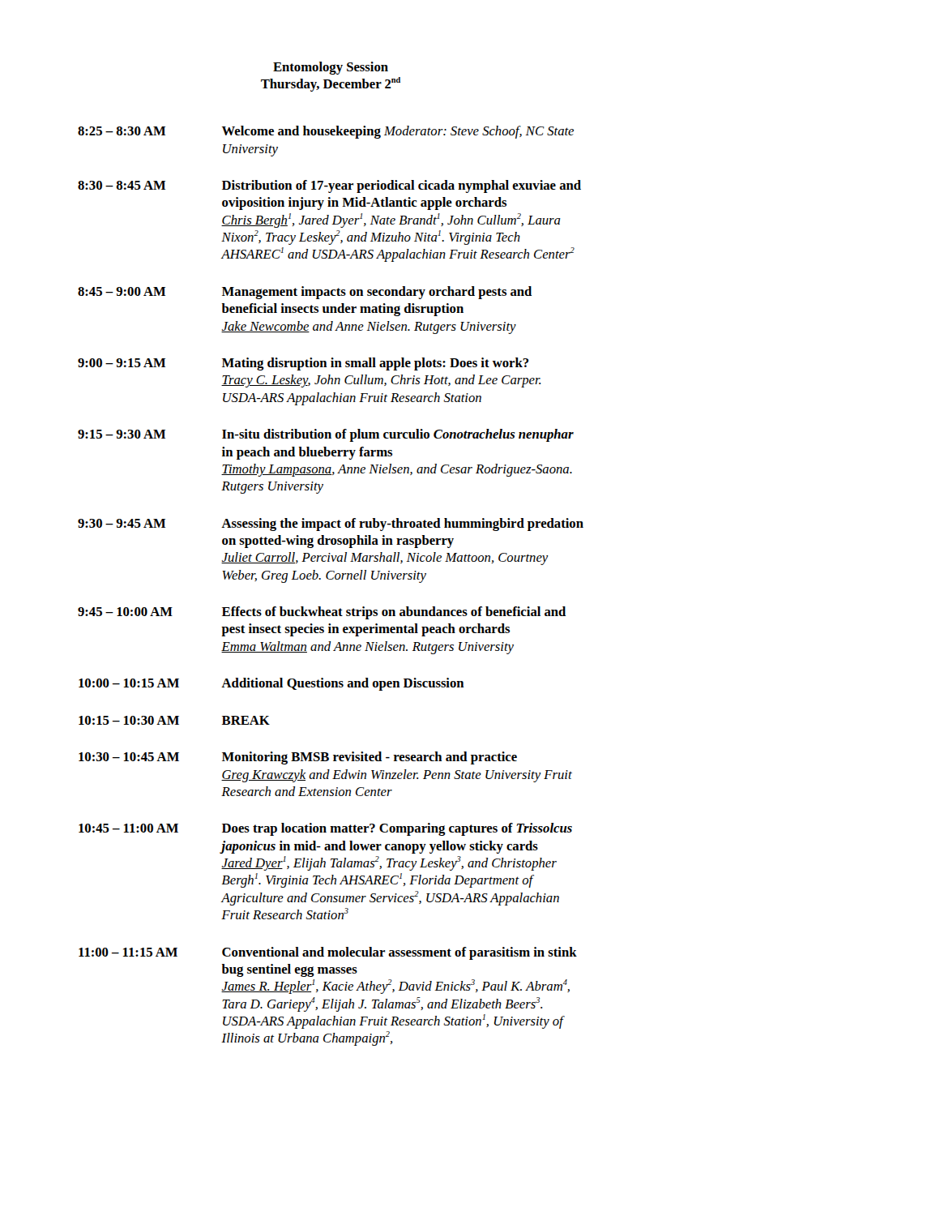Entomology Session
Thursday, December 2nd
| 8:25 – 8:30 AM | Welcome and housekeeping Moderator: Steve Schoof, NC State University |
| 8:30 – 8:45 AM | Distribution of 17-year periodical cicada nymphal exuviae and oviposition injury in Mid-Atlantic apple orchards Chris Bergh 1 , Jared Dyer 1 , Nate Brandt 1 , John Cullum 2 , Laura Nixon 2 , Tracy Leskey 2 , and Mizuho Nita 1 . Virginia Tech AHSAREC 1 and USDA-ARS Appalachian Fruit Research Center 2 |
| 8:45 – 9:00 AM | Management impacts on secondary orchard pests and beneficial insects under mating disruption Jake Newcombe and Anne Nielsen. Rutgers University |
| 9:00 – 9:15 AM | Mating disruption in small apple plots: Does it work? Tracy C. Leskey , John Cullum, Chris Hott, and Lee Carper. USDA-ARS Appalachian Fruit Research Station |
| 9:15 – 9:30 AM | In-situ distribution of plum curculio Conotrachelus nenuphar in peach and blueberry farms Timothy Lampasona , Anne Nielsen, and Cesar Rodriguez-Saona. Rutgers University |
| 9:30 – 9:45 AM | Assessing the impact of ruby-throated hummingbird predation on spotted-wing drosophila in raspberry Juliet Carroll , Percival Marshall, Nicole Mattoon, Courtney Weber, Greg Loeb. Cornell University |
| 9:45 – 10:00 AM | Effects of buckwheat strips on abundances of beneficial and pest insect species in experimental peach orchards Emma Waltman and Anne Nielsen. Rutgers University |
| 10:00 – 10:15 AM | Additional Questions and open Discussion |
| 10:15 – 10:30 AM | BREAK |
| 10:30 – 10:45 AM | Monitoring BMSB revisited - research and practice Greg Krawczyk and Edwin Winzeler. Penn State University Fruit Research and Extension Center |
| 10:45 – 11:00 AM | Does trap location matter? Comparing captures of Trissolcus japonicus in mid- and lower canopy yellow sticky cards Jared Dyer 1 , Elijah Talamas 2 , Tracy Leskey 3 , and Christopher Bergh 1 . Virginia Tech AHSAREC 1 , Florida Department of Agriculture and Consumer Services 2 , USDA-ARS Appalachian Fruit Research Station 3 |
| 11:00 – 11:15 AM | Conventional and molecular assessment of parasitism in stink bug sentinel egg masses James R. Hepler 1 , Kacie Athey 2 , David Enicks 3 , Paul K. Abram 4 , Tara D. Gariepy 4 , Elijah J. Talamas 5 , and Elizabeth Beers 3 . USDA-ARS Appalachian Fruit Research Station 1 , University of Illinois at Urbana Champaign 2 , |